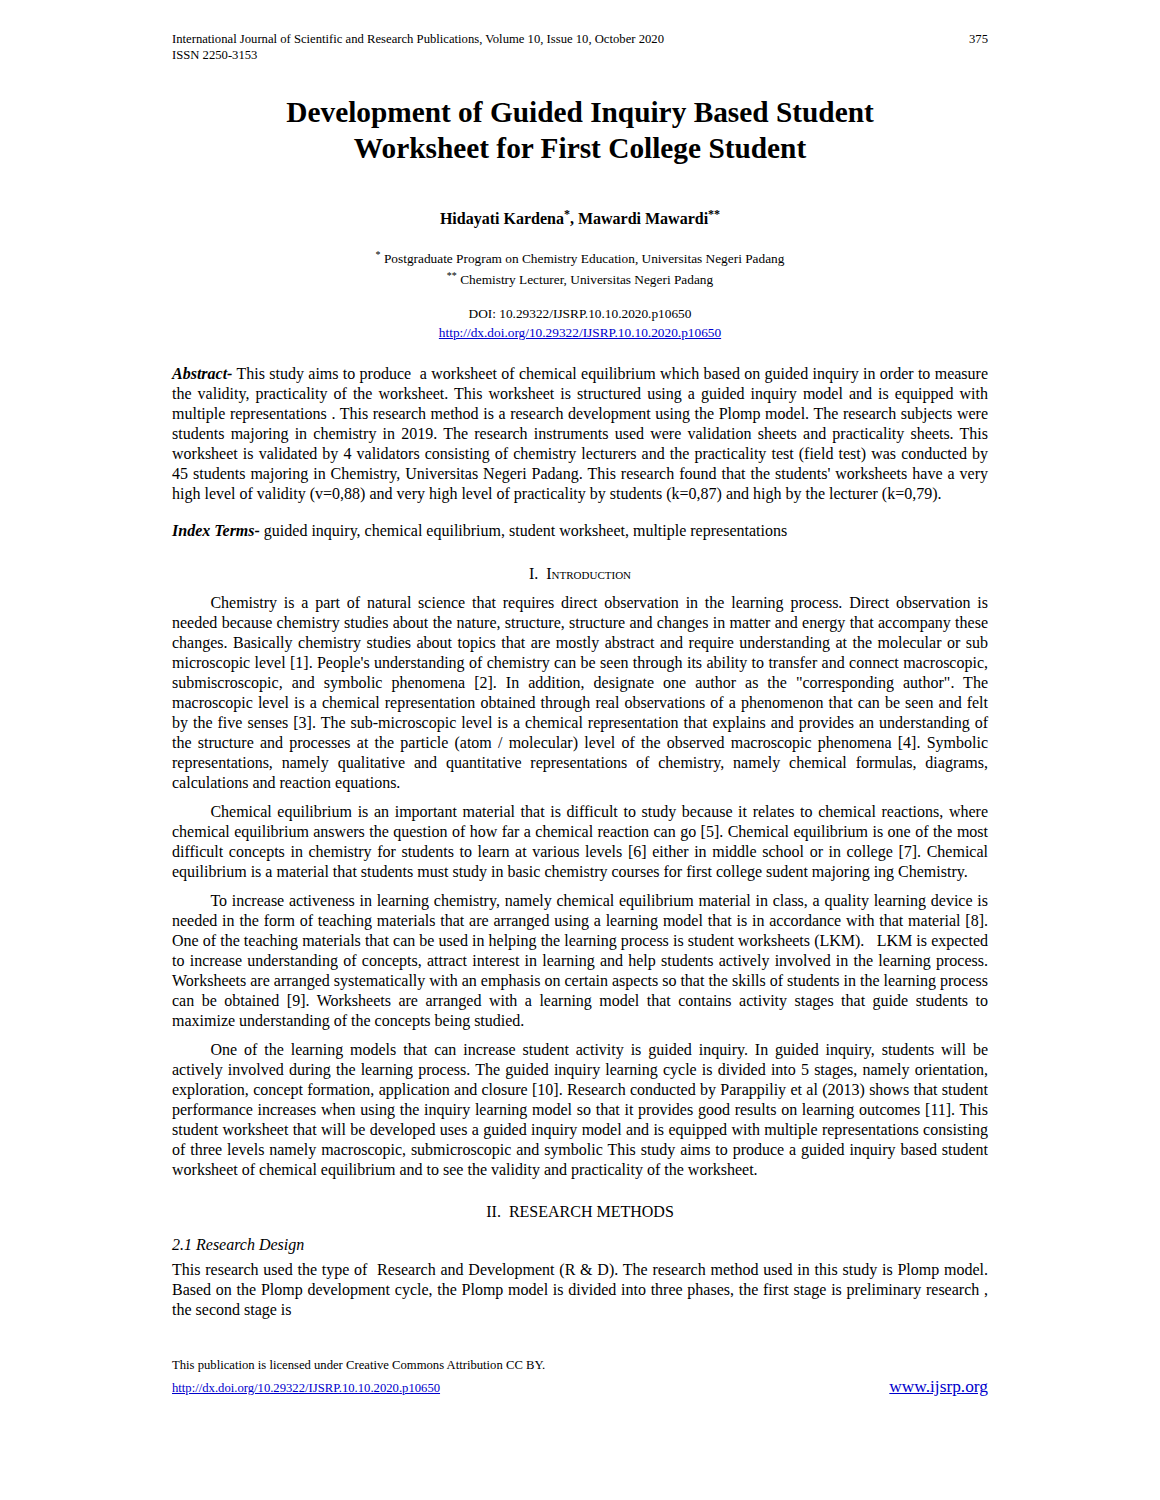International Journal of Scientific and Research Publications, Volume 10, Issue 10, October 2020
ISSN 2250-3153
375
Development of Guided Inquiry Based Student
Worksheet for First College Student
Hidayati Kardena*, Mawardi Mawardi**
* Postgraduate Program on Chemistry Education, Universitas Negeri Padang
** Chemistry Lecturer, Universitas Negeri Padang
DOI: 10.29322/IJSRP.10.10.2020.p10650
http://dx.doi.org/10.29322/IJSRP.10.10.2020.p10650
Abstract- This study aims to produce a worksheet of chemical equilibrium which based on guided inquiry in order to measure the validity, practicality of the worksheet. This worksheet is structured using a guided inquiry model and is equipped with multiple representations . This research method is a research development using the Plomp model. The research subjects were students majoring in chemistry in 2019. The research instruments used were validation sheets and practicality sheets. This worksheet is validated by 4 validators consisting of chemistry lecturers and the practicality test (field test) was conducted by 45 students majoring in Chemistry, Universitas Negeri Padang. This research found that the students' worksheets have a very high level of validity (v=0,88) and very high level of practicality by students (k=0,87) and high by the lecturer (k=0,79).
Index Terms- guided inquiry, chemical equilibrium, student worksheet, multiple representations
I. Introduction
Chemistry is a part of natural science that requires direct observation in the learning process. Direct observation is needed because chemistry studies about the nature, structure, structure and changes in matter and energy that accompany these changes. Basically chemistry studies about topics that are mostly abstract and require understanding at the molecular or sub microscopic level [1]. People's understanding of chemistry can be seen through its ability to transfer and connect macroscopic, submiscroscopic, and symbolic phenomena [2]. In addition, designate one author as the "corresponding author". The macroscopic level is a chemical representation obtained through real observations of a phenomenon that can be seen and felt by the five senses [3]. The sub-microscopic level is a chemical representation that explains and provides an understanding of the structure and processes at the particle (atom / molecular) level of the observed macroscopic phenomena [4]. Symbolic representations, namely qualitative and quantitative representations of chemistry, namely chemical formulas, diagrams, calculations and reaction equations.
Chemical equilibrium is an important material that is difficult to study because it relates to chemical reactions, where chemical equilibrium answers the question of how far a chemical reaction can go [5]. Chemical equilibrium is one of the most difficult concepts in chemistry for students to learn at various levels [6] either in middle school or in college [7]. Chemical equilibrium is a material that students must study in basic chemistry courses for first college sudent majoring ing Chemistry.
To increase activeness in learning chemistry, namely chemical equilibrium material in class, a quality learning device is needed in the form of teaching materials that are arranged using a learning model that is in accordance with that material [8]. One of the teaching materials that can be used in helping the learning process is student worksheets (LKM). LKM is expected to increase understanding of concepts, attract interest in learning and help students actively involved in the learning process. Worksheets are arranged systematically with an emphasis on certain aspects so that the skills of students in the learning process can be obtained [9]. Worksheets are arranged with a learning model that contains activity stages that guide students to maximize understanding of the concepts being studied.
One of the learning models that can increase student activity is guided inquiry. In guided inquiry, students will be actively involved during the learning process. The guided inquiry learning cycle is divided into 5 stages, namely orientation, exploration, concept formation, application and closure [10]. Research conducted by Parappiliy et al (2013) shows that student performance increases when using the inquiry learning model so that it provides good results on learning outcomes [11]. This student worksheet that will be developed uses a guided inquiry model and is equipped with multiple representations consisting of three levels namely macroscopic, submicroscopic and symbolic This study aims to produce a guided inquiry based student worksheet of chemical equilibrium and to see the validity and practicality of the worksheet.
II. RESEARCH METHODS
2.1 Research Design
This research used the type of Research and Development (R & D). The research method used in this study is Plomp model. Based on the Plomp development cycle, the Plomp model is divided into three phases, the first stage is preliminary research , the second stage is
This publication is licensed under Creative Commons Attribution CC BY.
http://dx.doi.org/10.29322/IJSRP.10.10.2020.p10650 www.ijsrp.org